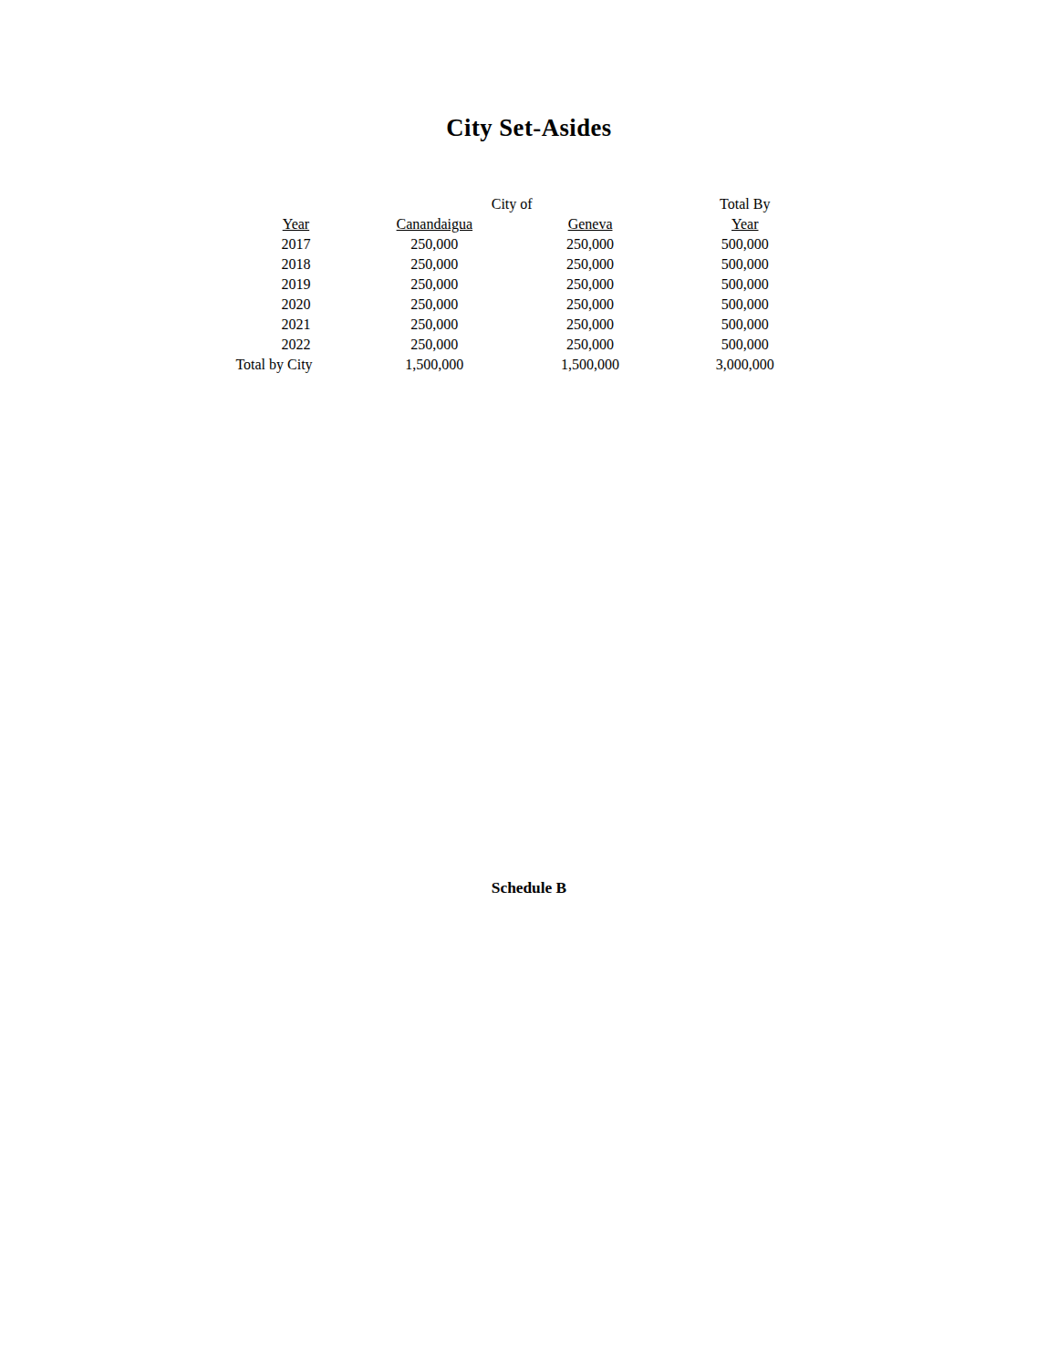City Set-Asides
| | City of | Total By |
| Year | Canandaigua | Geneva | Year |
| 2017 | 250,000 | 250,000 | 500,000 |
| 2018 | 250,000 | 250,000 | 500,000 |
| 2019 | 250,000 | 250,000 | 500,000 |
| 2020 | 250,000 | 250,000 | 500,000 |
| 2021 | 250,000 | 250,000 | 500,000 |
| 2022 | 250,000 | 250,000 | 500,000 |
| Total by City | 1,500,000 | 1,500,000 | 3,000,000 |
Schedule B